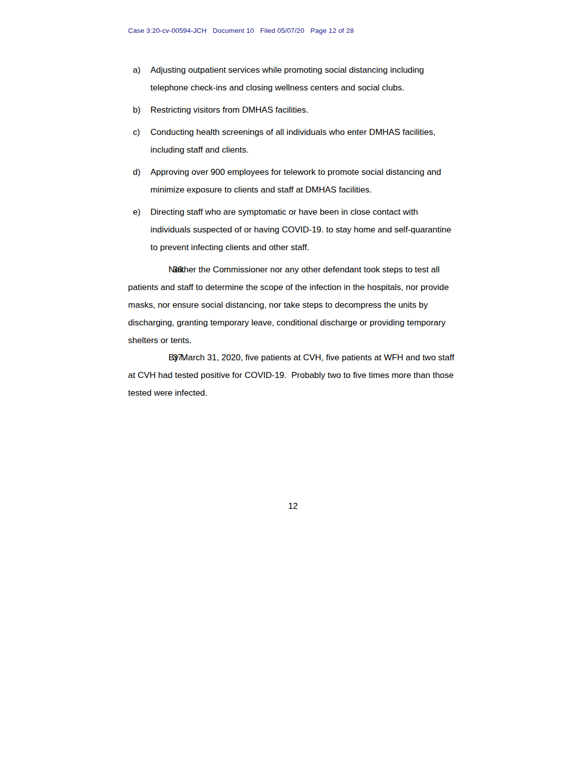Case 3:20-cv-00594-JCH Document 10 Filed 05/07/20 Page 12 of 28
a) Adjusting outpatient services while promoting social distancing including telephone check-ins and closing wellness centers and social clubs.
b) Restricting visitors from DMHAS facilities.
c) Conducting health screenings of all individuals who enter DMHAS facilities, including staff and clients.
d) Approving over 900 employees for telework to promote social distancing and minimize exposure to clients and staff at DMHAS facilities.
e) Directing staff who are symptomatic or have been in close contact with individuals suspected of or having COVID-19. to stay home and self-quarantine to prevent infecting clients and other staff.
36. Neither the Commissioner nor any other defendant took steps to test all patients and staff to determine the scope of the infection in the hospitals, nor provide masks, nor ensure social distancing, nor take steps to decompress the units by discharging, granting temporary leave, conditional discharge or providing temporary shelters or tents.
37. By March 31, 2020, five patients at CVH, five patients at WFH and two staff at CVH had tested positive for COVID-19. Probably two to five times more than those tested were infected.
12